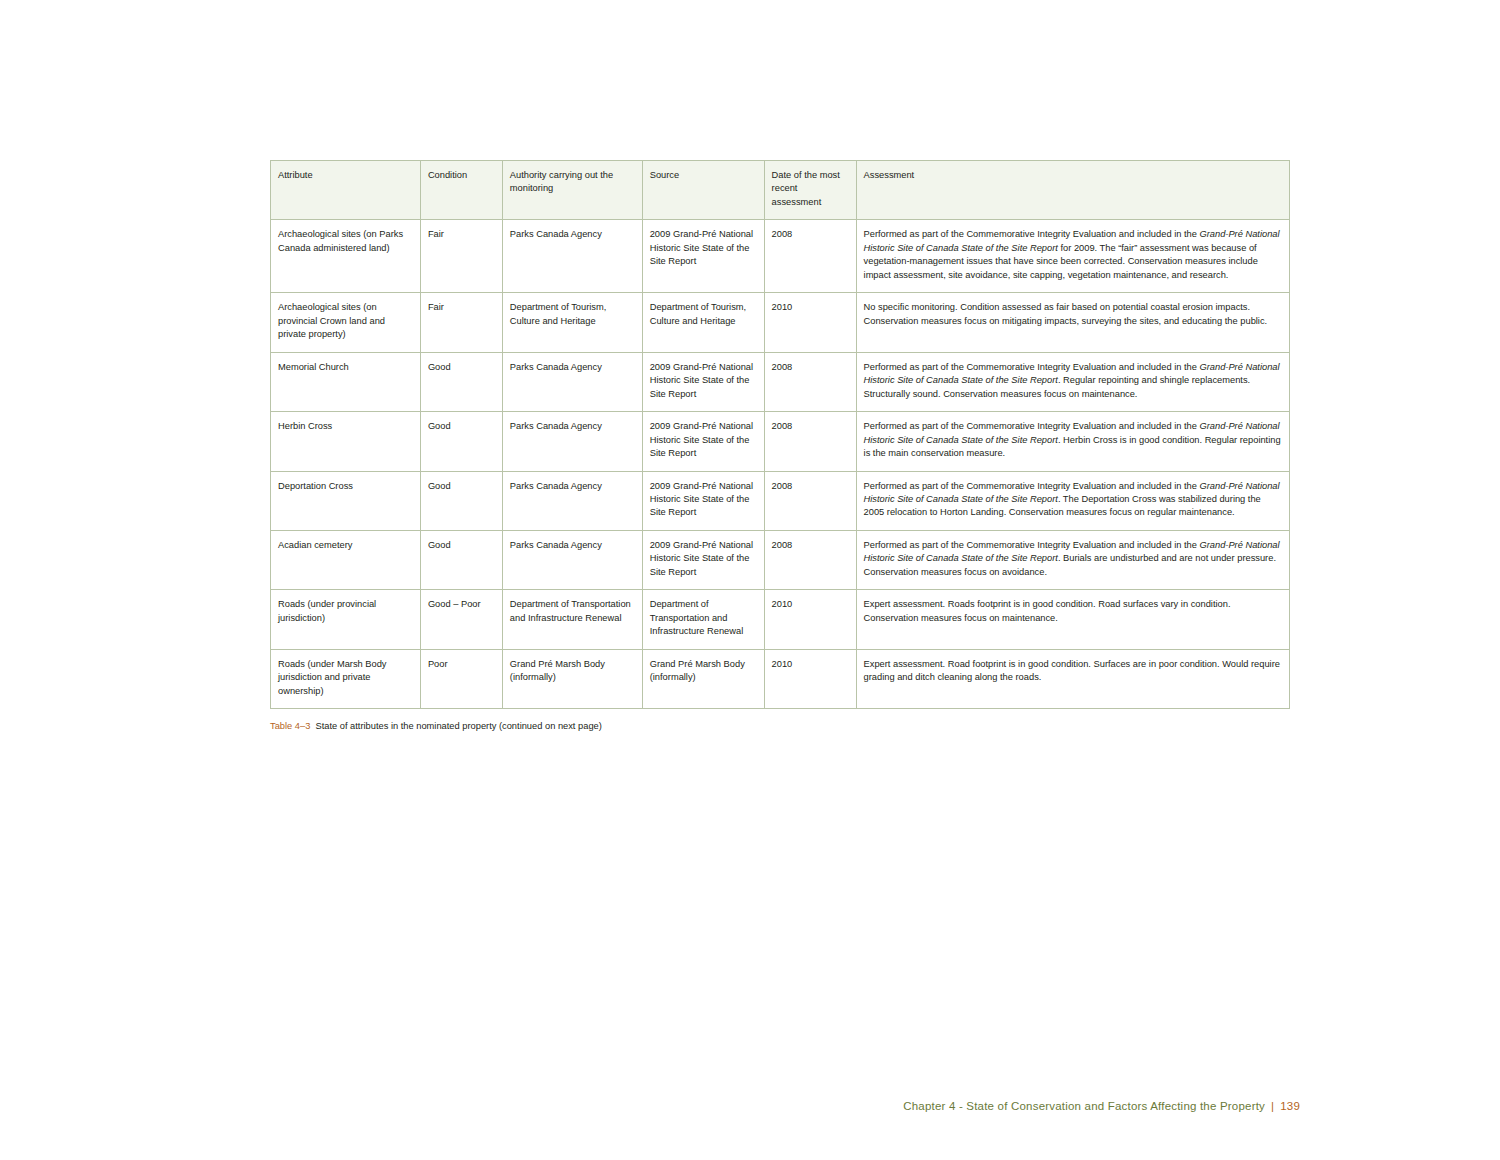| Attribute | Condition | Authority carrying out the monitoring | Source | Date of the most recent assessment | Assessment |
| --- | --- | --- | --- | --- | --- |
| Archaeological sites (on Parks Canada administered land) | Fair | Parks Canada Agency | 2009 Grand-Pré National Historic Site State of the Site Report | 2008 | Performed as part of the Commemorative Integrity Evaluation and included in the Grand-Pré National Historic Site of Canada State of the Site Report for 2009. The “fair” assessment was because of vegetation-management issues that have since been corrected. Conservation measures include impact assessment, site avoidance, site capping, vegetation maintenance, and research. |
| Archaeological sites (on provincial Crown land and private property) | Fair | Department of Tourism, Culture and Heritage | Department of Tourism, Culture and Heritage | 2010 | No specific monitoring. Condition assessed as fair based on potential coastal erosion impacts. Conservation measures focus on mitigating impacts, surveying the sites, and educating the public. |
| Memorial Church | Good | Parks Canada Agency | 2009 Grand-Pré National Historic Site State of the Site Report | 2008 | Performed as part of the Commemorative Integrity Evaluation and included in the Grand-Pré National Historic Site of Canada State of the Site Report . Regular repointing and shingle replacements. Structurally sound. Conservation measures focus on maintenance. |
| Herbin Cross | Good | Parks Canada Agency | 2009 Grand-Pré National Historic Site State of the Site Report | 2008 | Performed as part of the Commemorative Integrity Evaluation and included in the Grand-Pré National Historic Site of Canada State of the Site Report . Herbin Cross is in good condition. Regular repointing is the main conservation measure. |
| Deportation Cross | Good | Parks Canada Agency | 2009 Grand-Pré National Historic Site State of the Site Report | 2008 | Performed as part of the Commemorative Integrity Evaluation and included in the Grand-Pré National Historic Site of Canada State of the Site Report . The Deportation Cross was stabilized during the 2005 relocation to Horton Landing. Conservation measures focus on regular maintenance. |
| Acadian cemetery | Good | Parks Canada Agency | 2009 Grand-Pré National Historic Site State of the Site Report | 2008 | Performed as part of the Commemorative Integrity Evaluation and included in the Grand-Pré National Historic Site of Canada State of the Site Report . Burials are undisturbed and are not under pressure. Conservation measures focus on avoidance. |
| Roads (under provincial jurisdiction) | Good – Poor | Department of Transportation and Infrastructure Renewal | Department of Transportation and Infrastructure Renewal | 2010 | Expert assessment. Roads footprint is in good condition. Road surfaces vary in condition. Conservation measures focus on maintenance. |
| Roads (under Marsh Body jurisdiction and private ownership) | Poor | Grand Pré Marsh Body (informally) | Grand Pré Marsh Body (informally) | 2010 | Expert assessment. Road footprint is in good condition. Surfaces are in poor condition. Would require grading and ditch cleaning along the roads. |
Table 4–3 State of attributes in the nominated property (continued on next page)
Chapter 4 - State of Conservation and Factors Affecting the Property|139